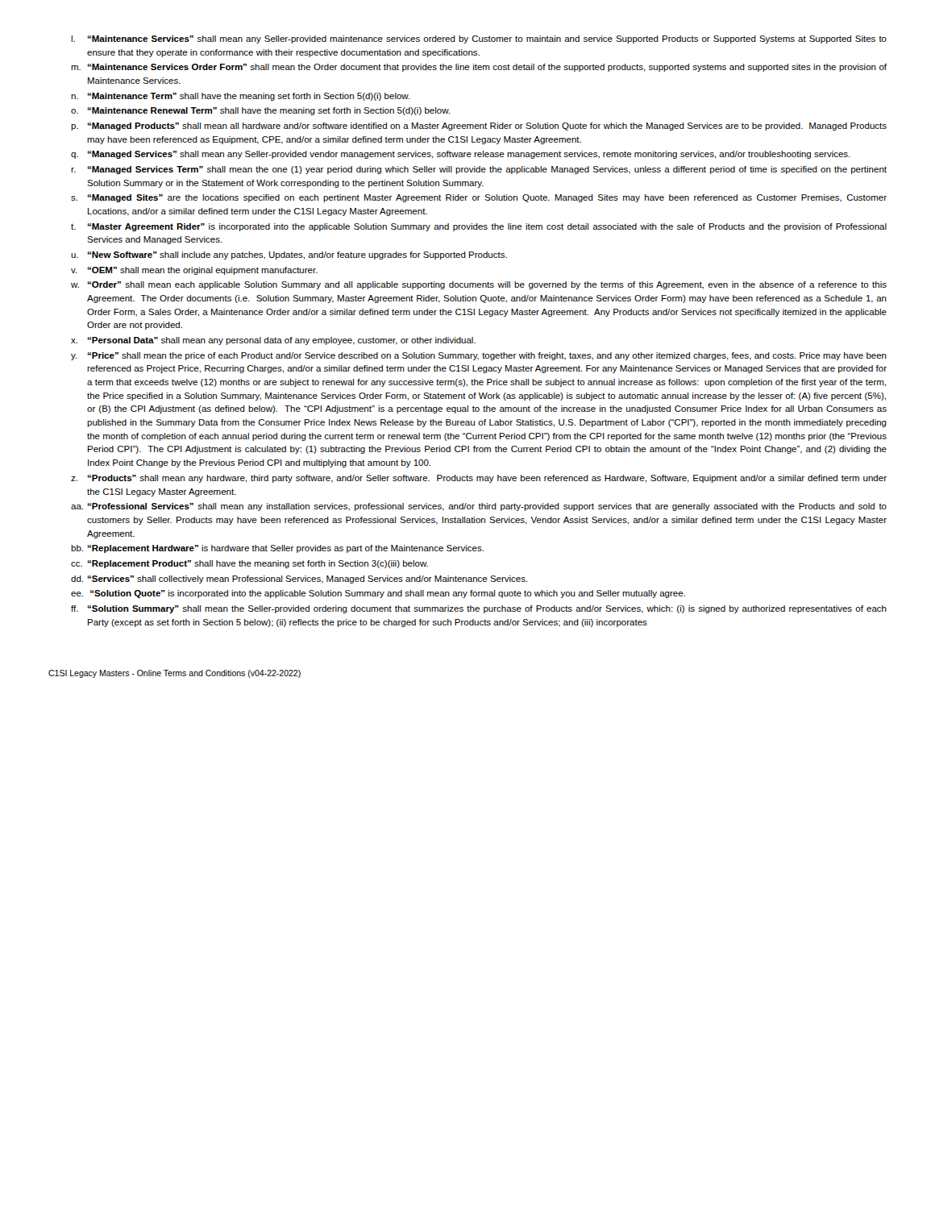l. “Maintenance Services” shall mean any Seller-provided maintenance services ordered by Customer to maintain and service Supported Products or Supported Systems at Supported Sites to ensure that they operate in conformance with their respective documentation and specifications.
m. “Maintenance Services Order Form” shall mean the Order document that provides the line item cost detail of the supported products, supported systems and supported sites in the provision of Maintenance Services.
n. “Maintenance Term” shall have the meaning set forth in Section 5(d)(i) below.
o. “Maintenance Renewal Term” shall have the meaning set forth in Section 5(d)(i) below.
p. “Managed Products” shall mean all hardware and/or software identified on a Master Agreement Rider or Solution Quote for which the Managed Services are to be provided. Managed Products may have been referenced as Equipment, CPE, and/or a similar defined term under the C1SI Legacy Master Agreement.
q. “Managed Services” shall mean any Seller-provided vendor management services, software release management services, remote monitoring services, and/or troubleshooting services.
r. “Managed Services Term” shall mean the one (1) year period during which Seller will provide the applicable Managed Services, unless a different period of time is specified on the pertinent Solution Summary or in the Statement of Work corresponding to the pertinent Solution Summary.
s. “Managed Sites” are the locations specified on each pertinent Master Agreement Rider or Solution Quote. Managed Sites may have been referenced as Customer Premises, Customer Locations, and/or a similar defined term under the C1SI Legacy Master Agreement.
t. “Master Agreement Rider” is incorporated into the applicable Solution Summary and provides the line item cost detail associated with the sale of Products and the provision of Professional Services and Managed Services.
u. “New Software” shall include any patches, Updates, and/or feature upgrades for Supported Products.
v. “OEM” shall mean the original equipment manufacturer.
w. “Order” shall mean each applicable Solution Summary and all applicable supporting documents will be governed by the terms of this Agreement, even in the absence of a reference to this Agreement. The Order documents (i.e. Solution Summary, Master Agreement Rider, Solution Quote, and/or Maintenance Services Order Form) may have been referenced as a Schedule 1, an Order Form, a Sales Order, a Maintenance Order and/or a similar defined term under the C1SI Legacy Master Agreement. Any Products and/or Services not specifically itemized in the applicable Order are not provided.
x. “Personal Data” shall mean any personal data of any employee, customer, or other individual.
y. “Price” shall mean the price of each Product and/or Service described on a Solution Summary, together with freight, taxes, and any other itemized charges, fees, and costs. Price may have been referenced as Project Price, Recurring Charges, and/or a similar defined term under the C1SI Legacy Master Agreement. For any Maintenance Services or Managed Services that are provided for a term that exceeds twelve (12) months or are subject to renewal for any successive term(s), the Price shall be subject to annual increase as follows: upon completion of the first year of the term, the Price specified in a Solution Summary, Maintenance Services Order Form, or Statement of Work (as applicable) is subject to automatic annual increase by the lesser of: (A) five percent (5%), or (B) the CPI Adjustment (as defined below). The “CPI Adjustment” is a percentage equal to the amount of the increase in the unadjusted Consumer Price Index for all Urban Consumers as published in the Summary Data from the Consumer Price Index News Release by the Bureau of Labor Statistics, U.S. Department of Labor (“CPI”), reported in the month immediately preceding the month of completion of each annual period during the current term or renewal term (the “Current Period CPI”) from the CPI reported for the same month twelve (12) months prior (the “Previous Period CPI”). The CPI Adjustment is calculated by: (1) subtracting the Previous Period CPI from the Current Period CPI to obtain the amount of the “Index Point Change”, and (2) dividing the Index Point Change by the Previous Period CPI and multiplying that amount by 100.
z. “Products” shall mean any hardware, third party software, and/or Seller software. Products may have been referenced as Hardware, Software, Equipment and/or a similar defined term under the C1SI Legacy Master Agreement.
aa. “Professional Services” shall mean any installation services, professional services, and/or third party-provided support services that are generally associated with the Products and sold to customers by Seller. Products may have been referenced as Professional Services, Installation Services, Vendor Assist Services, and/or a similar defined term under the C1SI Legacy Master Agreement.
bb. “Replacement Hardware” is hardware that Seller provides as part of the Maintenance Services.
cc. “Replacement Product” shall have the meaning set forth in Section 3(c)(iii) below.
dd. “Services” shall collectively mean Professional Services, Managed Services and/or Maintenance Services.
ee. “Solution Quote” is incorporated into the applicable Solution Summary and shall mean any formal quote to which you and Seller mutually agree.
ff. “Solution Summary” shall mean the Seller-provided ordering document that summarizes the purchase of Products and/or Services, which: (i) is signed by authorized representatives of each Party (except as set forth in Section 5 below); (ii) reflects the price to be charged for such Products and/or Services; and (iii) incorporates
C1SI Legacy Masters - Online Terms and Conditions (v04-22-2022)